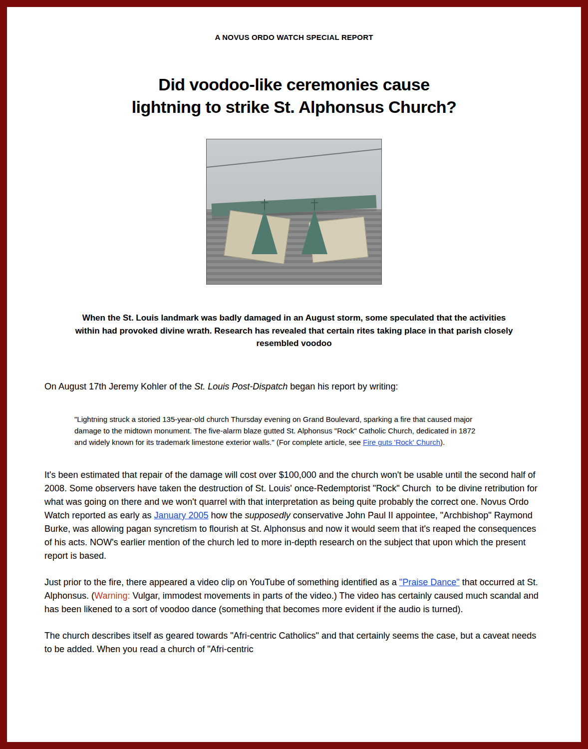A NOVUS ORDO WATCH SPECIAL REPORT
Did voodoo-like ceremonies cause
lightning to strike St. Alphonsus Church?
When the St. Louis landmark was badly damaged in an August storm, some speculated that the activities within had provoked divine wrath. Research has revealed that certain rites taking place in that parish closely resembled voodoo
On August 17th Jeremy Kohler of the St. Louis Post-Dispatch began his report by writing:
"Lightning struck a storied 135-year-old church Thursday evening on Grand Boulevard, sparking a fire that caused major damage to the midtown monument. The five-alarm blaze gutted St. Alphonsus "Rock" Catholic Church, dedicated in 1872 and widely known for its trademark limestone exterior walls." (For complete article, see Fire guts 'Rock' Church).
It's been estimated that repair of the damage will cost over $100,000 and the church won't be usable until the second half of 2008. Some observers have taken the destruction of St. Louis' once-Redemptorist "Rock" Church to be divine retribution for what was going on there and we won't quarrel with that interpretation as being quite probably the correct one. Novus Ordo Watch reported as early as January 2005 how the supposedly conservative John Paul II appointee, "Archbishop" Raymond Burke, was allowing pagan syncretism to flourish at St. Alphonsus and now it would seem that it's reaped the consequences of his acts. NOW's earlier mention of the church led to more in-depth research on the subject that upon which the present report is based.
Just prior to the fire, there appeared a video clip on YouTube of something identified as a "Praise Dance" that occurred at St. Alphonsus. (Warning: Vulgar, immodest movements in parts of the video.) The video has certainly caused much scandal and has been likened to a sort of voodoo dance (something that becomes more evident if the audio is turned).
The church describes itself as geared towards "Afri-centric Catholics" and that certainly seems the case, but a caveat needs to be added. When you read a church of "Afri-centric